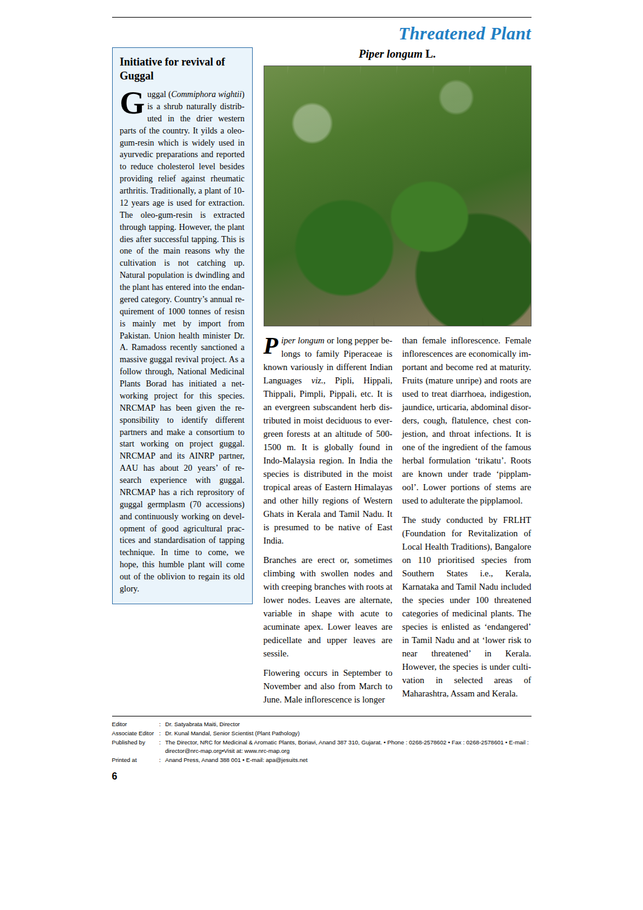Threatened Plant
Initiative for revival of Guggal
Guggal (Commiphora wightii) is a shrub naturally distributed in the drier western parts of the country. It yilds a oleo-gum-resin which is widely used in ayurvedic preparations and reported to reduce cholesterol level besides providing relief against rheumatic arthritis. Traditionally, a plant of 10-12 years age is used for extraction. The oleo-gum-resin is extracted through tapping. However, the plant dies after successful tapping. This is one of the main reasons why the cultivation is not catching up. Natural population is dwindling and the plant has entered into the endangered category. Country’s annual requirement of 1000 tonnes of resisn is mainly met by import from Pakistan. Union health minister Dr. A. Ramadoss recently sanctioned a massive guggal revival project. As a follow through, National Medicinal Plants Borad has initiated a networking project for this species. NRCMAP has been given the responsibility to identify different partners and make a consortium to start working on project guggal. NRCMAP and its AINRP partner, AAU has about 20 years’ of research experience with guggal. NRCMAP has a rich reprository of guggal germplasm (70 accessions) and continuously working on development of good agricultural practices and standardisation of tapping technique. In time to come, we hope, this humble plant will come out of the oblivion to regain its old glory.
Piper longum L.
Piper longum or long pepper belongs to family Piperaceae is known variously in different Indian Languages viz., Pipli, Hippali, Thippali, Pimpli, Pippali, etc. It is an evergreen subscandent herb distributed in moist deciduous to evergreen forests at an altitude of 500-1500 m. It is globally found in Indo-Malaysia region. In India the species is distributed in the moist tropical areas of Eastern Himalayas and other hilly regions of Western Ghats in Kerala and Tamil Nadu. It is presumed to be native of East India.
Branches are erect or, sometimes climbing with swollen nodes and with creeping branches with roots at lower nodes. Leaves are alternate, variable in shape with acute to acuminate apex. Lower leaves are pedicellate and upper leaves are sessile.
Flowering occurs in September to November and also from March to June. Male inflorescence is longer
than female inflorescence. Female inflorescences are economically important and become red at maturity. Fruits (mature unripe) and roots are used to treat diarrhoea, indigestion, jaundice, urticaria, abdominal disorders, cough, flatulence, chest conjestion, and throat infections. It is one of the ingredient of the famous herbal formulation ‘trikatu’. Roots are known under trade ‘pipplamool’. Lower portions of stems are used to adulterate the pipplamool.
The study conducted by FRLHT (Foundation for Revitalization of Local Health Traditions), Bangalore on 110 prioritised species from Southern States i.e., Kerala, Karnataka and Tamil Nadu included the species under 100 threatened categories of medicinal plants. The species is enlisted as ‘endangered’ in Tamil Nadu and at ‘lower risk to near threatened’ in Kerala. However, the species is under cultivation in selected areas of Maharashtra, Assam and Kerala.
| Editor | : | Dr. Satyabrata Maiti, Director |
| Associate Editor | : | Dr. Kunal Mandal, Senior Scientist (Plant Pathology) |
| Published by | : | The Director, NRC for Medicinal & Aromatic Plants, Boriavi, Anand 387 310, Gujarat. • Phone : 0268-2578602 • Fax : 0268-2578601 • E-mail : director@nrc-map.org•Visit at: www.nrc-map.org |
| Printed at | : | Anand Press, Anand 388 001 • E-mail: apa@jesuits.net |
6